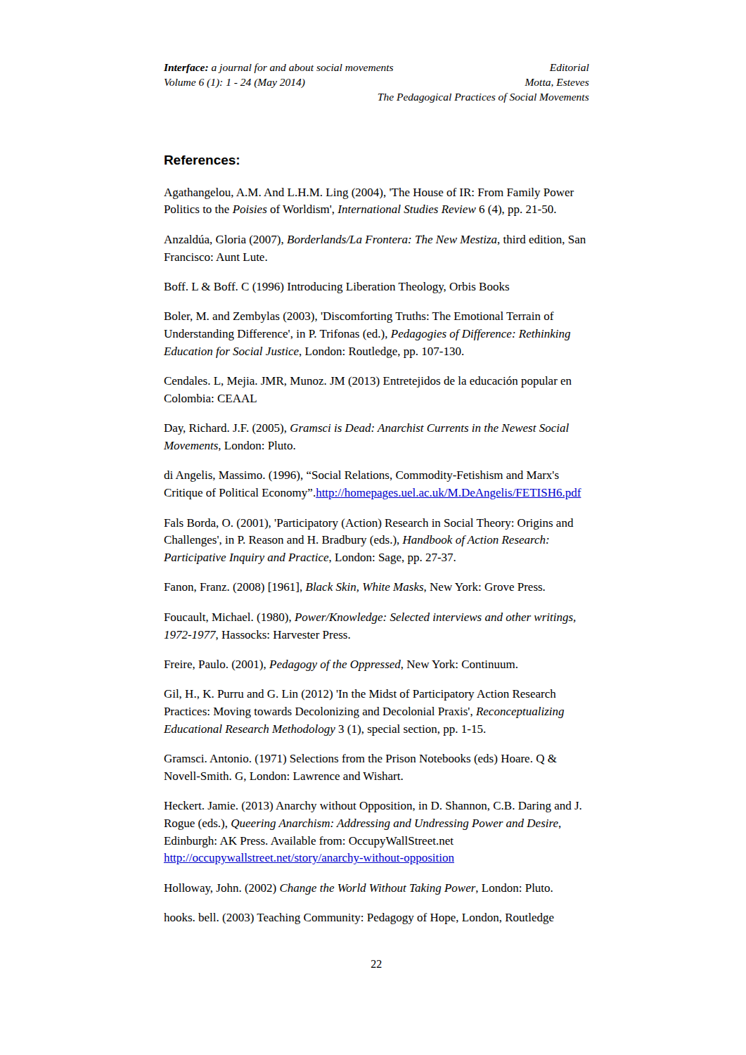Interface: a journal for and about social movements
Editorial
Volume 6 (1): 1 - 24 (May 2014)
Motta, Esteves
The Pedagogical Practices of Social Movements
References:
Agathangelou, A.M. And L.H.M. Ling (2004), 'The House of IR: From Family Power Politics to the Poisies of Worldism', International Studies Review 6 (4), pp. 21-50.
Anzaldúa, Gloria (2007), Borderlands/La Frontera: The New Mestiza, third edition, San Francisco: Aunt Lute.
Boff. L & Boff. C (1996) Introducing Liberation Theology, Orbis Books
Boler, M. and Zembylas (2003), 'Discomforting Truths: The Emotional Terrain of Understanding Difference', in P. Trifonas (ed.), Pedagogies of Difference: Rethinking Education for Social Justice, London: Routledge, pp. 107-130.
Cendales. L, Mejia. JMR, Munoz. JM (2013) Entretejidos de la educación popular en Colombia: CEAAL
Day, Richard. J.F. (2005), Gramsci is Dead: Anarchist Currents in the Newest Social Movements, London: Pluto.
di Angelis, Massimo. (1996), “Social Relations, Commodity-Fetishism and Marx's Critique of Political Economy”.http://homepages.uel.ac.uk/M.DeAngelis/FETISH6.pdf
Fals Borda, O. (2001), 'Participatory (Action) Research in Social Theory: Origins and Challenges', in P. Reason and H. Bradbury (eds.), Handbook of Action Research: Participative Inquiry and Practice, London: Sage, pp. 27-37.
Fanon, Franz. (2008) [1961], Black Skin, White Masks, New York: Grove Press.
Foucault, Michael. (1980), Power/Knowledge: Selected interviews and other writings, 1972-1977, Hassocks: Harvester Press.
Freire, Paulo. (2001), Pedagogy of the Oppressed, New York: Continuum.
Gil, H., K. Purru and G. Lin (2012) 'In the Midst of Participatory Action Research Practices: Moving towards Decolonizing and Decolonial Praxis', Reconceptualizing Educational Research Methodology 3 (1), special section, pp. 1-15.
Gramsci. Antonio. (1971) Selections from the Prison Notebooks (eds) Hoare. Q & Novell-Smith. G, London: Lawrence and Wishart.
Heckert. Jamie. (2013) Anarchy without Opposition, in D. Shannon, C.B. Daring and J. Rogue (eds.), Queering Anarchism: Addressing and Undressing Power and Desire, Edinburgh: AK Press. Available from: OccupyWallStreet.net http://occupywallstreet.net/story/anarchy-without-opposition
Holloway, John. (2002) Change the World Without Taking Power, London: Pluto.
hooks. bell. (2003) Teaching Community: Pedagogy of Hope, London, Routledge
22